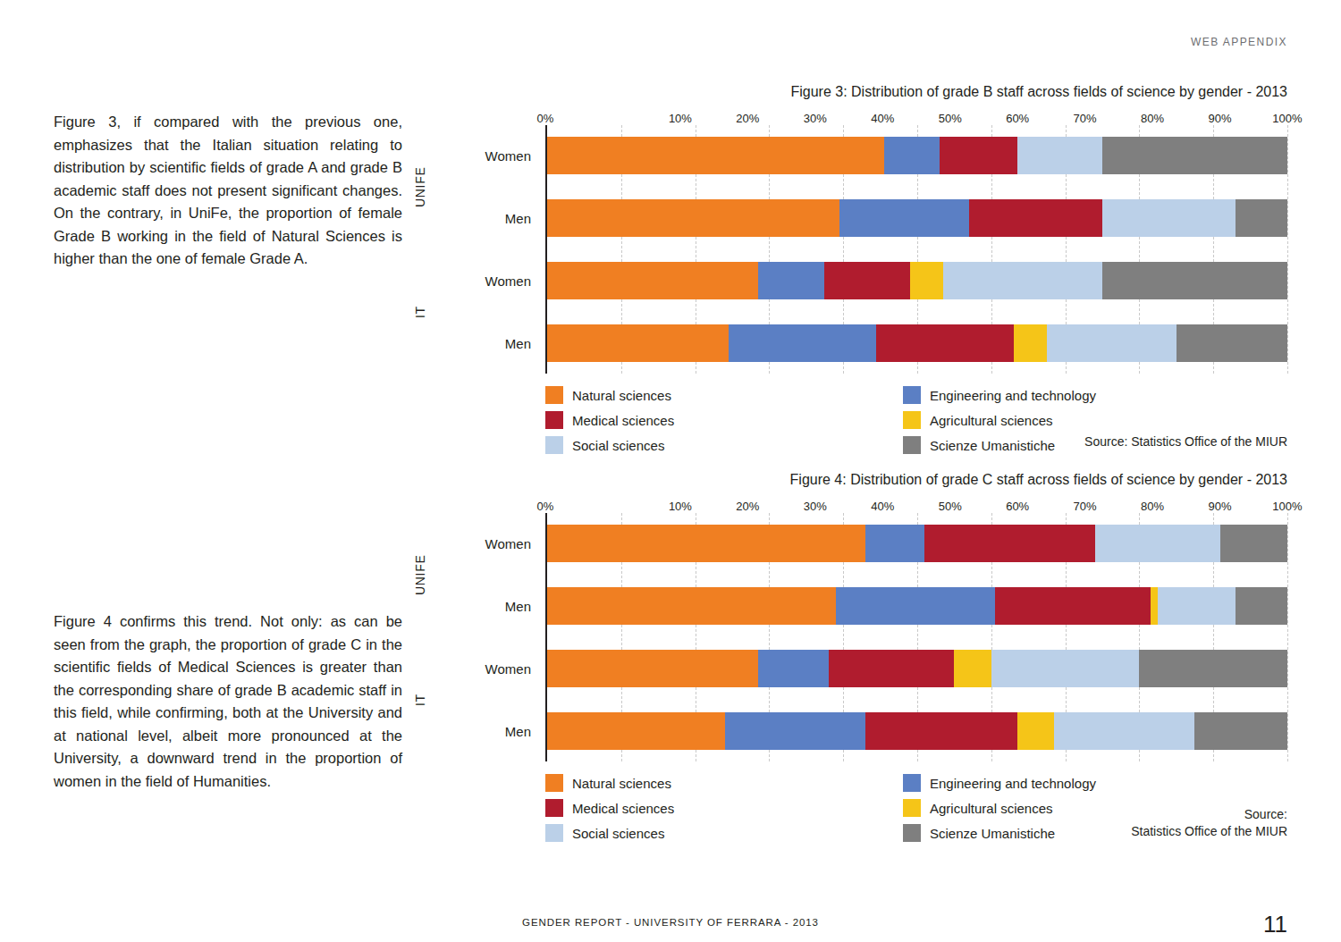WEB APPENDIX
Figure 3, if compared with the previous one, emphasizes that the Italian situation relating to distribution by scientific fields of grade A and grade B academic staff does not present significant changes. On the contrary, in UniFe, the proportion of female Grade B working in the field of Natural Sciences is higher than the one of female Grade A.
Figure 4 confirms this trend. Not only: as can be seen from the graph, the proportion of grade C in the scientific fields of Medical Sciences is greater than the corresponding share of grade B academic staff in this field, while confirming, both at the University and at national level, albeit more pronounced at the University, a downward trend in the proportion of women in the field of Humanities.
Figure 3: Distribution of grade B staff across fields of science by gender - 2013
0%
10%
20%
30%
40%
50%
60%
70%
80%
90%
100%
UNIFE
IT
Women
Men
Women
Men
Natural sciences
Engineering and technology
Medical sciences
Agricultural sciences
Social sciences
Scienze Umanistiche
Source: Statistics Office of the MIUR
Figure 4: Distribution of grade C staff across fields of science by gender - 2013
0%
10%
20%
30%
40%
50%
60%
70%
80%
90%
100%
UNIFE
IT
Women
Men
Women
Men
Natural sciences
Engineering and technology
Medical sciences
Agricultural sciences
Social sciences
Scienze Umanistiche
Source:
Statistics Office of the MIUR
GENDER REPORT - UNIVERSITY OF FERRARA - 2013
11